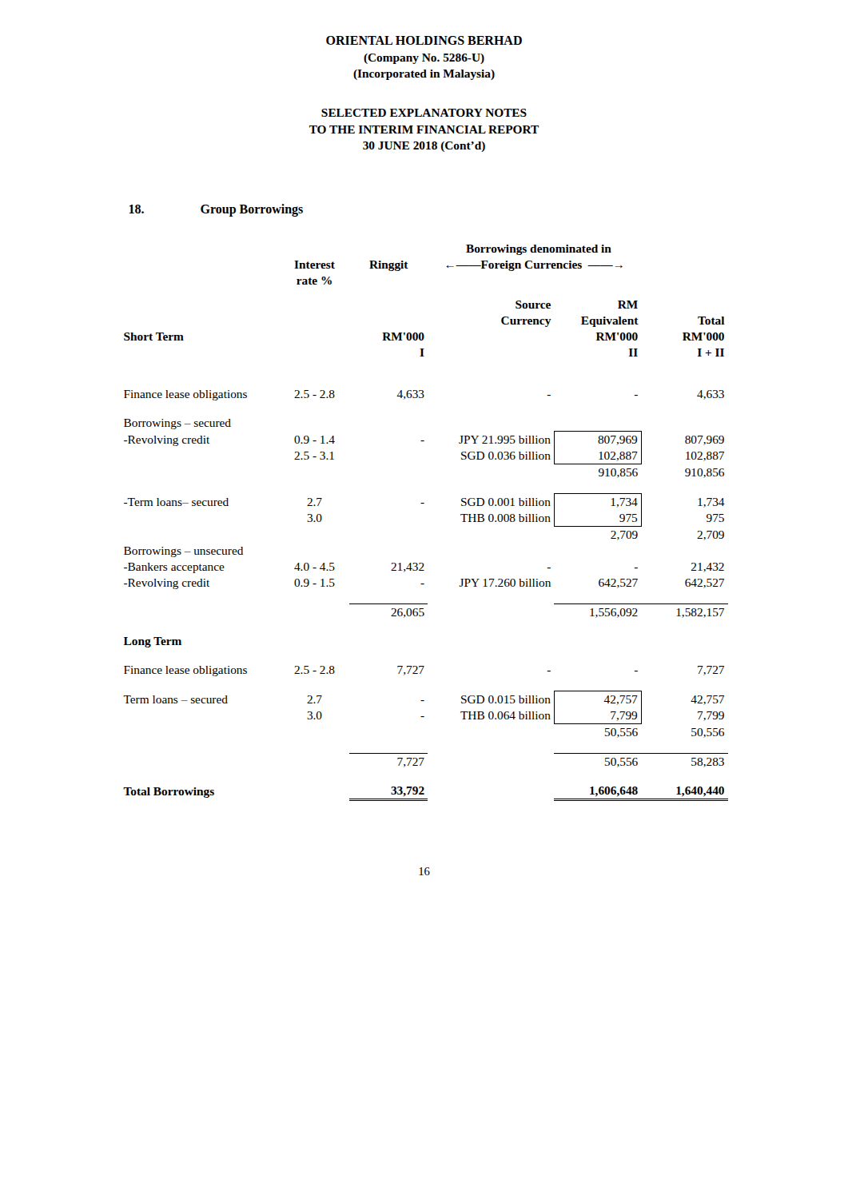ORIENTAL HOLDINGS BERHAD
(Company No. 5286-U)
(Incorporated in Malaysia)
SELECTED EXPLANATORY NOTES
TO THE INTERIM FINANCIAL REPORT
30 JUNE 2018 (Cont’d)
18.
Group Borrowings
| | | Borrowings denominated in |
| | Interest | Ringgit | ←——Foreign Currencies ——→ | |
| | rate % | | | | |
| | | | Source | RM | |
| | | | Currency | Equivalent | Total |
| Short Term | | RM'000 | | RM'000 | RM'000 |
| | | I | | II | I + II |
| Finance lease obligations | 2.5 - 2.8 | 4,633 | - | - | 4,633 |
| Borrowings – secured | | | | | |
| -Revolving credit | 0.9 - 1.4 | - | JPY 21.995 billion | 807,969 | 807,969 |
| | 2.5 - 3.1 | | SGD 0.036 billion | 102,887 | 102,887 |
| | | | | 910,856 | 910,856 |
| -Term loans– secured | 2.7 | - | SGD 0.001 billion | 1,734 | 1,734 |
| | 3.0 | | THB 0.008 billion | 975 | 975 |
| | | | | 2,709 | 2,709 |
| Borrowings – unsecured | | | | | |
| -Bankers acceptance | 4.0 - 4.5 | 21,432 | - | - | 21,432 |
| -Revolving credit | 0.9 - 1.5 | - | JPY 17.260 billion | 642,527 | 642,527 |
| | | 26,065 | | 1,556,092 | 1,582,157 |
| Long Term | | | | | |
| Finance lease obligations | 2.5 - 2.8 | 7,727 | - | - | 7,727 |
| Term loans – secured | 2.7 | - | SGD 0.015 billion | 42,757 | 42,757 |
| | 3.0 | - | THB 0.064 billion | 7,799 | 7,799 |
| | | | | 50,556 | 50,556 |
| | | 7,727 | | 50,556 | 58,283 |
| Total Borrowings | | 33,792 | | 1,606,648 | 1,640,440 |
16